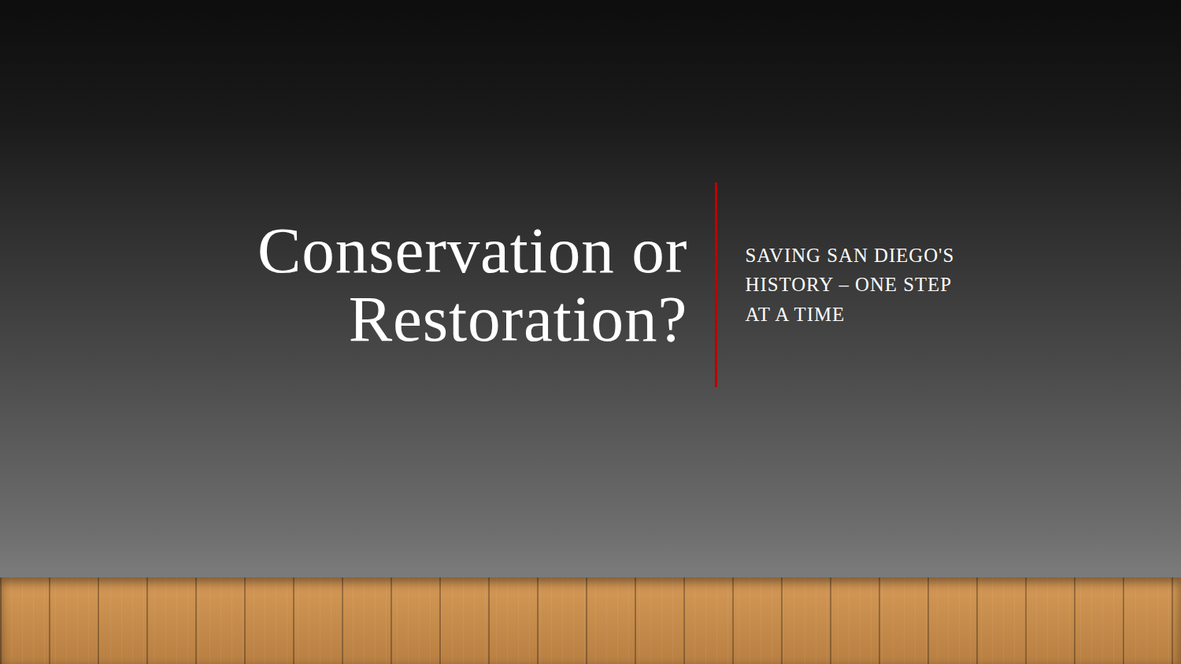Conservation or Restoration?
Saving San Diego's History – One Step at a Time